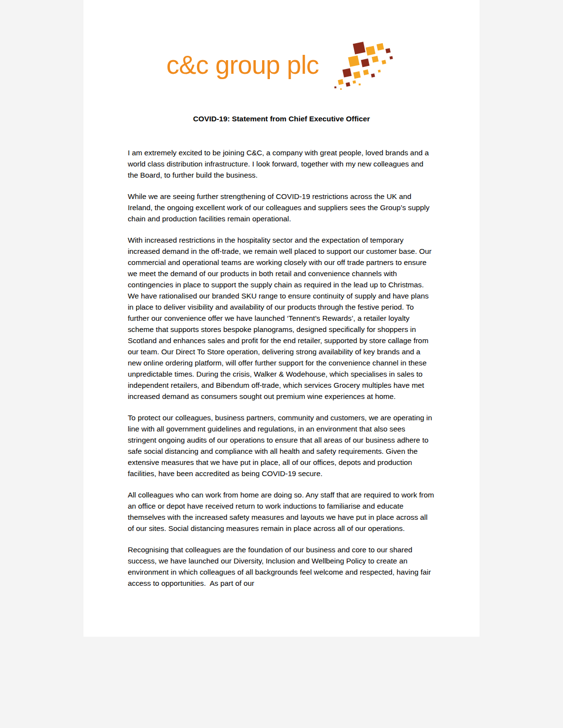c&c group plc
COVID-19: Statement from Chief Executive Officer
I am extremely excited to be joining C&C, a company with great people, loved brands and a world class distribution infrastructure. I look forward, together with my new colleagues and the Board, to further build the business.
While we are seeing further strengthening of COVID-19 restrictions across the UK and Ireland, the ongoing excellent work of our colleagues and suppliers sees the Group’s supply chain and production facilities remain operational.
With increased restrictions in the hospitality sector and the expectation of temporary increased demand in the off-trade, we remain well placed to support our customer base. Our commercial and operational teams are working closely with our off trade partners to ensure we meet the demand of our products in both retail and convenience channels with contingencies in place to support the supply chain as required in the lead up to Christmas. We have rationalised our branded SKU range to ensure continuity of supply and have plans in place to deliver visibility and availability of our products through the festive period. To further our convenience offer we have launched ‘Tennent’s Rewards’, a retailer loyalty scheme that supports stores bespoke planograms, designed specifically for shoppers in Scotland and enhances sales and profit for the end retailer, supported by store callage from our team. Our Direct To Store operation, delivering strong availability of key brands and a new online ordering platform, will offer further support for the convenience channel in these unpredictable times. During the crisis, Walker & Wodehouse, which specialises in sales to independent retailers, and Bibendum off-trade, which services Grocery multiples have met increased demand as consumers sought out premium wine experiences at home.
To protect our colleagues, business partners, community and customers, we are operating in line with all government guidelines and regulations, in an environment that also sees stringent ongoing audits of our operations to ensure that all areas of our business adhere to safe social distancing and compliance with all health and safety requirements. Given the extensive measures that we have put in place, all of our offices, depots and production facilities, have been accredited as being COVID-19 secure.
All colleagues who can work from home are doing so. Any staff that are required to work from an office or depot have received return to work inductions to familiarise and educate themselves with the increased safety measures and layouts we have put in place across all of our sites. Social distancing measures remain in place across all of our operations.
Recognising that colleagues are the foundation of our business and core to our shared success, we have launched our Diversity, Inclusion and Wellbeing Policy to create an environment in which colleagues of all backgrounds feel welcome and respected, having fair access to opportunities. As part of our